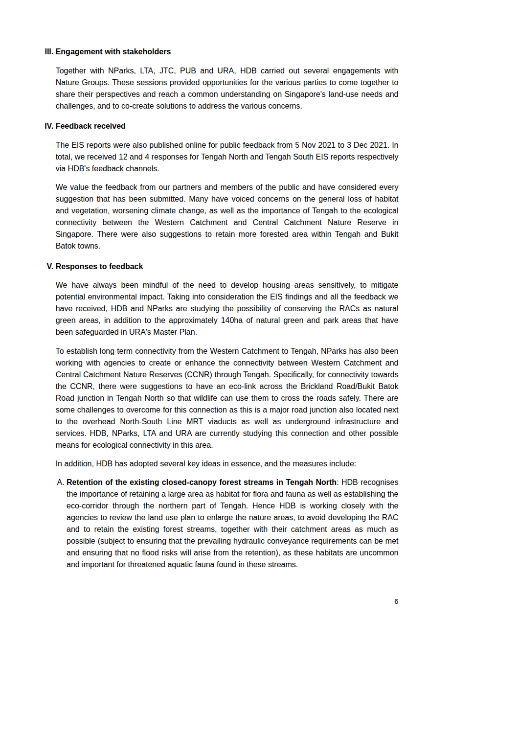Engagement with stakeholders
Together with NParks, LTA, JTC, PUB and URA, HDB carried out several engagements with Nature Groups. These sessions provided opportunities for the various parties to come together to share their perspectives and reach a common understanding on Singapore's land-use needs and challenges, and to co-create solutions to address the various concerns.
Feedback received
The EIS reports were also published online for public feedback from 5 Nov 2021 to 3 Dec 2021. In total, we received 12 and 4 responses for Tengah North and Tengah South EIS reports respectively via HDB's feedback channels.
We value the feedback from our partners and members of the public and have considered every suggestion that has been submitted. Many have voiced concerns on the general loss of habitat and vegetation, worsening climate change, as well as the importance of Tengah to the ecological connectivity between the Western Catchment and Central Catchment Nature Reserve in Singapore. There were also suggestions to retain more forested area within Tengah and Bukit Batok towns.
Responses to feedback
We have always been mindful of the need to develop housing areas sensitively, to mitigate potential environmental impact. Taking into consideration the EIS findings and all the feedback we have received, HDB and NParks are studying the possibility of conserving the RACs as natural green areas, in addition to the approximately 140ha of natural green and park areas that have been safeguarded in URA's Master Plan.
To establish long term connectivity from the Western Catchment to Tengah, NParks has also been working with agencies to create or enhance the connectivity between Western Catchment and Central Catchment Nature Reserves (CCNR) through Tengah. Specifically, for connectivity towards the CCNR, there were suggestions to have an eco-link across the Brickland Road/Bukit Batok Road junction in Tengah North so that wildlife can use them to cross the roads safely. There are some challenges to overcome for this connection as this is a major road junction also located next to the overhead North-South Line MRT viaducts as well as underground infrastructure and services. HDB, NParks, LTA and URA are currently studying this connection and other possible means for ecological connectivity in this area.
In addition, HDB has adopted several key ideas in essence, and the measures include:
Retention of the existing closed-canopy forest streams in Tengah North: HDB recognises the importance of retaining a large area as habitat for flora and fauna as well as establishing the eco-corridor through the northern part of Tengah. Hence HDB is working closely with the agencies to review the land use plan to enlarge the nature areas, to avoid developing the RAC and to retain the existing forest streams, together with their catchment areas as much as possible (subject to ensuring that the prevailing hydraulic conveyance requirements can be met and ensuring that no flood risks will arise from the retention), as these habitats are uncommon and important for threatened aquatic fauna found in these streams.
6